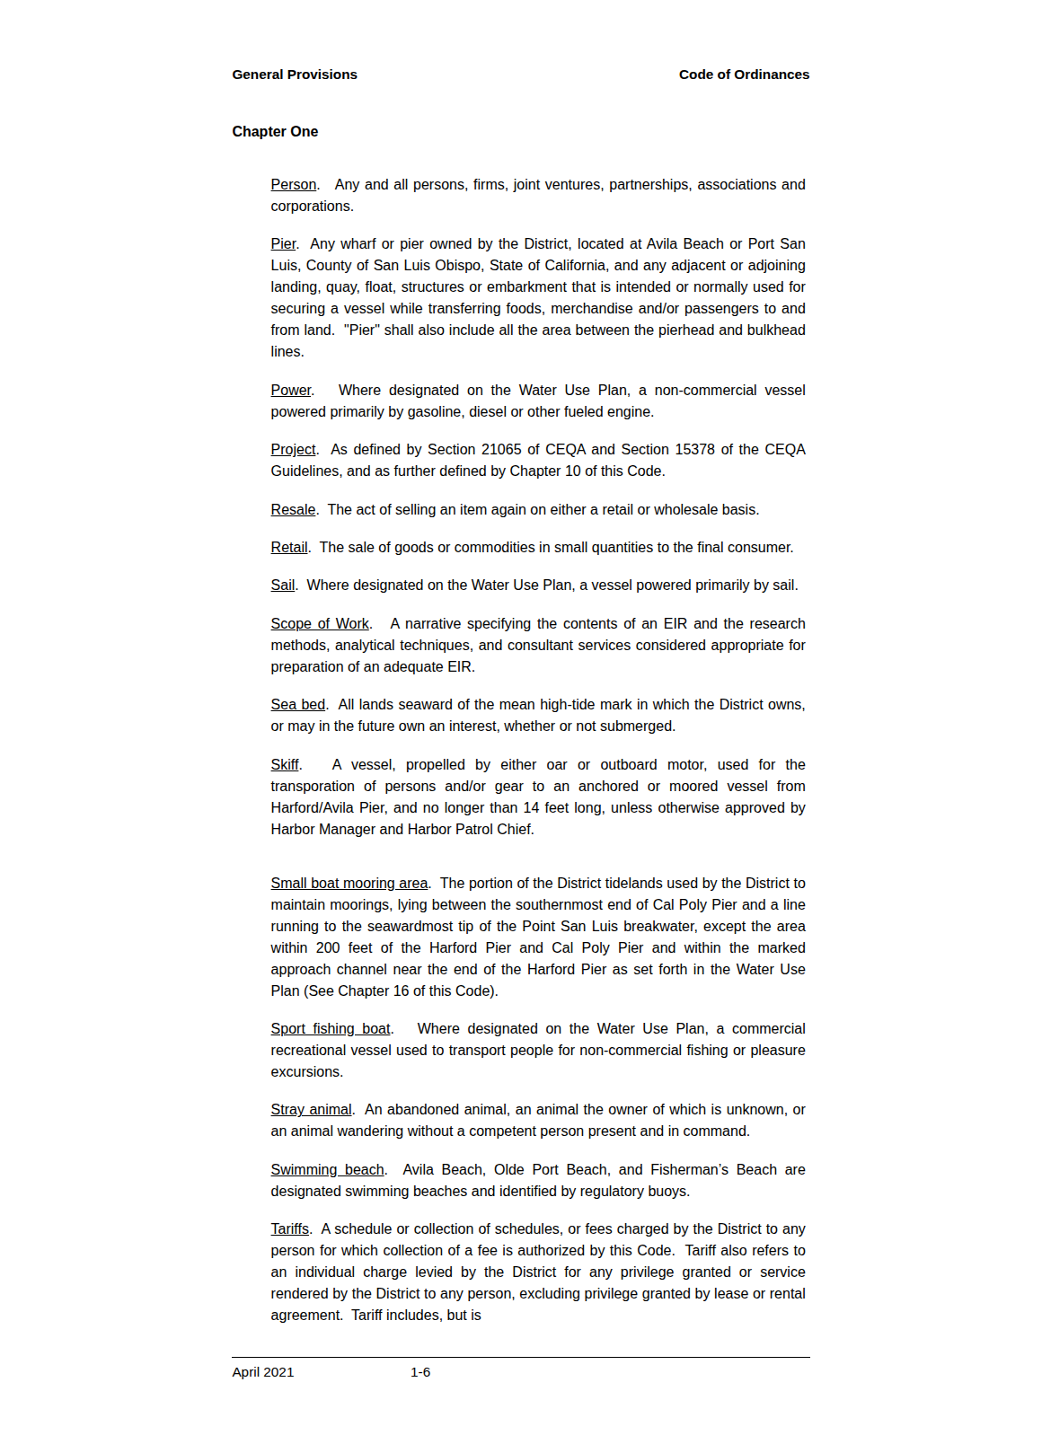General Provisions Code of Ordinances
Chapter One
Person. Any and all persons, firms, joint ventures, partnerships, associations and corporations.
Pier. Any wharf or pier owned by the District, located at Avila Beach or Port San Luis, County of San Luis Obispo, State of California, and any adjacent or adjoining landing, quay, float, structures or embarkment that is intended or normally used for securing a vessel while transferring foods, merchandise and/or passengers to and from land. "Pier" shall also include all the area between the pierhead and bulkhead lines.
Power. Where designated on the Water Use Plan, a non-commercial vessel powered primarily by gasoline, diesel or other fueled engine.
Project. As defined by Section 21065 of CEQA and Section 15378 of the CEQA Guidelines, and as further defined by Chapter 10 of this Code.
Resale. The act of selling an item again on either a retail or wholesale basis.
Retail. The sale of goods or commodities in small quantities to the final consumer.
Sail. Where designated on the Water Use Plan, a vessel powered primarily by sail.
Scope of Work. A narrative specifying the contents of an EIR and the research methods, analytical techniques, and consultant services considered appropriate for preparation of an adequate EIR.
Sea bed. All lands seaward of the mean high-tide mark in which the District owns, or may in the future own an interest, whether or not submerged.
Skiff. A vessel, propelled by either oar or outboard motor, used for the transporation of persons and/or gear to an anchored or moored vessel from Harford/Avila Pier, and no longer than 14 feet long, unless otherwise approved by Harbor Manager and Harbor Patrol Chief.
Small boat mooring area. The portion of the District tidelands used by the District to maintain moorings, lying between the southernmost end of Cal Poly Pier and a line running to the seawardmost tip of the Point San Luis breakwater, except the area within 200 feet of the Harford Pier and Cal Poly Pier and within the marked approach channel near the end of the Harford Pier as set forth in the Water Use Plan (See Chapter 16 of this Code).
Sport fishing boat. Where designated on the Water Use Plan, a commercial recreational vessel used to transport people for non-commercial fishing or pleasure excursions.
Stray animal. An abandoned animal, an animal the owner of which is unknown, or an animal wandering without a competent person present and in command.
Swimming beach. Avila Beach, Olde Port Beach, and Fisherman’s Beach are designated swimming beaches and identified by regulatory buoys.
Tariffs. A schedule or collection of schedules, or fees charged by the District to any person for which collection of a fee is authorized by this Code. Tariff also refers to an individual charge levied by the District for any privilege granted or service rendered by the District to any person, excluding privilege granted by lease or rental agreement. Tariff includes, but is
April 2021 1-6